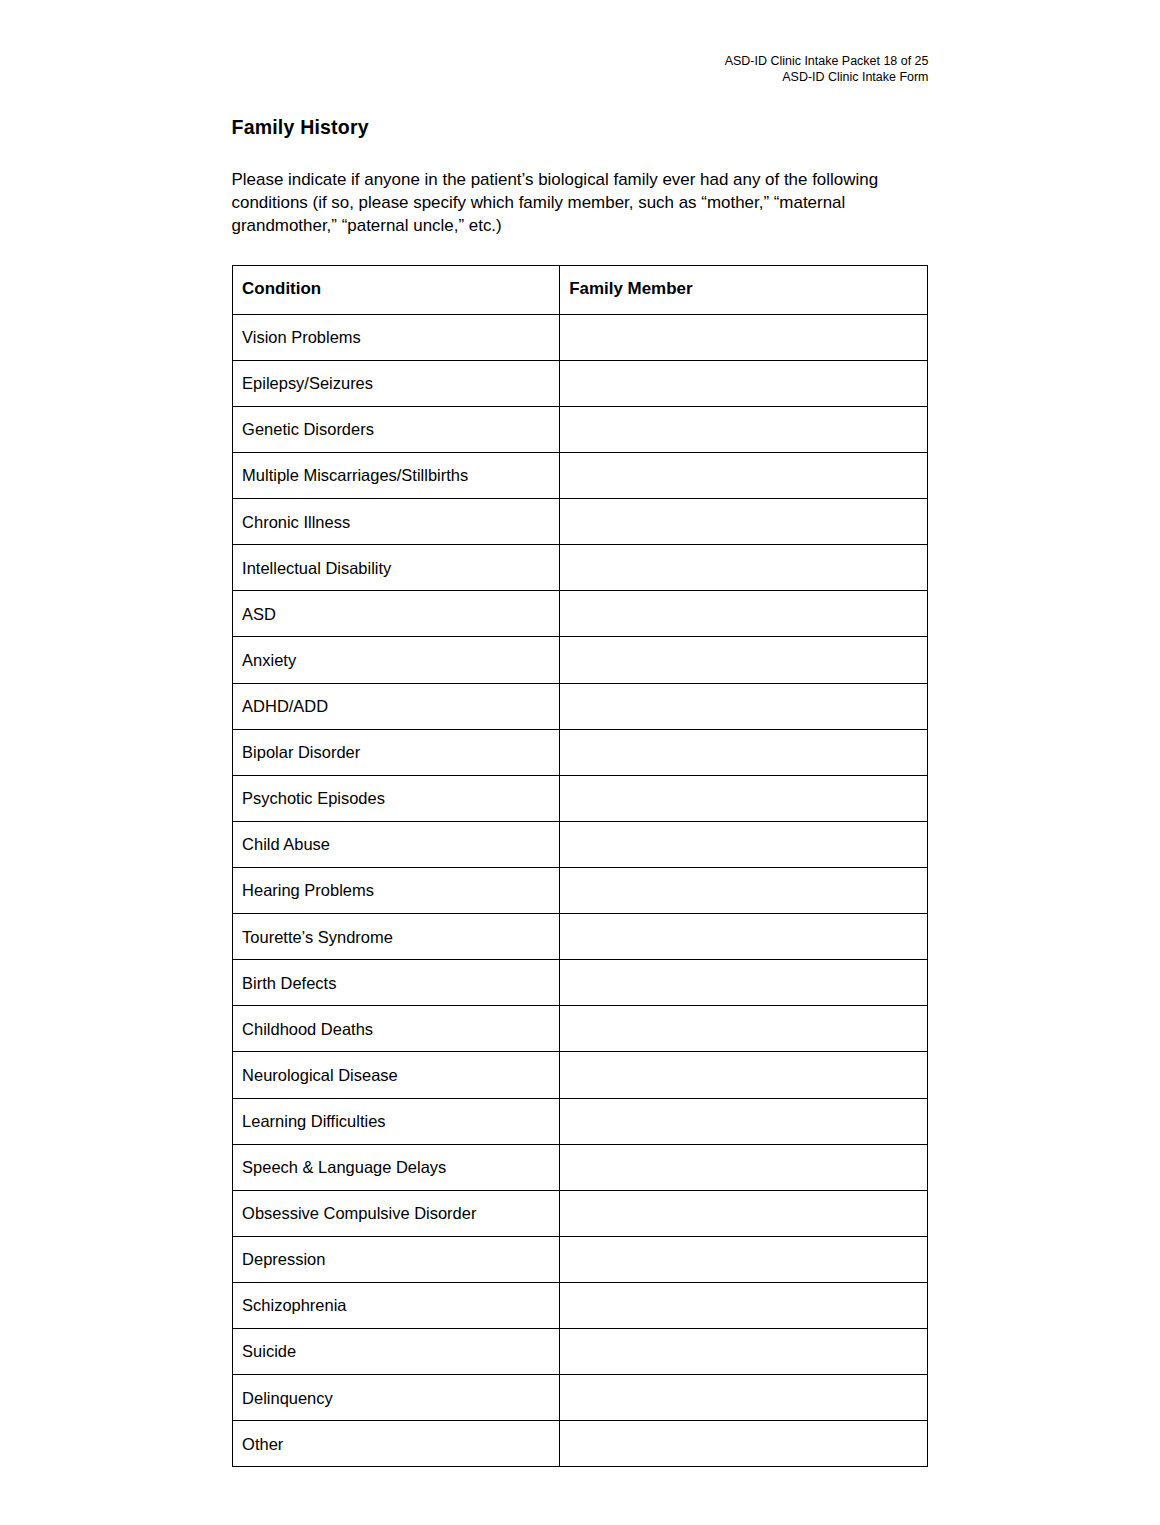ASD-ID Clinic Intake Packet 18 of 25
ASD-ID Clinic Intake Form
Family History
Please indicate if anyone in the patient’s biological family ever had any of the following conditions (if so, please specify which family member, such as “mother,” “maternal grandmother,” “paternal uncle,” etc.)
| Condition | Family Member |
| --- | --- |
| Vision Problems | |
| Epilepsy/Seizures | |
| Genetic Disorders | |
| Multiple Miscarriages/Stillbirths | |
| Chronic Illness | |
| Intellectual Disability | |
| ASD | |
| Anxiety | |
| ADHD/ADD | |
| Bipolar Disorder | |
| Psychotic Episodes | |
| Child Abuse | |
| Hearing Problems | |
| Tourette’s Syndrome | |
| Birth Defects | |
| Childhood Deaths | |
| Neurological Disease | |
| Learning Difficulties | |
| Speech & Language Delays | |
| Obsessive Compulsive Disorder | |
| Depression | |
| Schizophrenia | |
| Suicide | |
| Delinquency | |
| Other | |